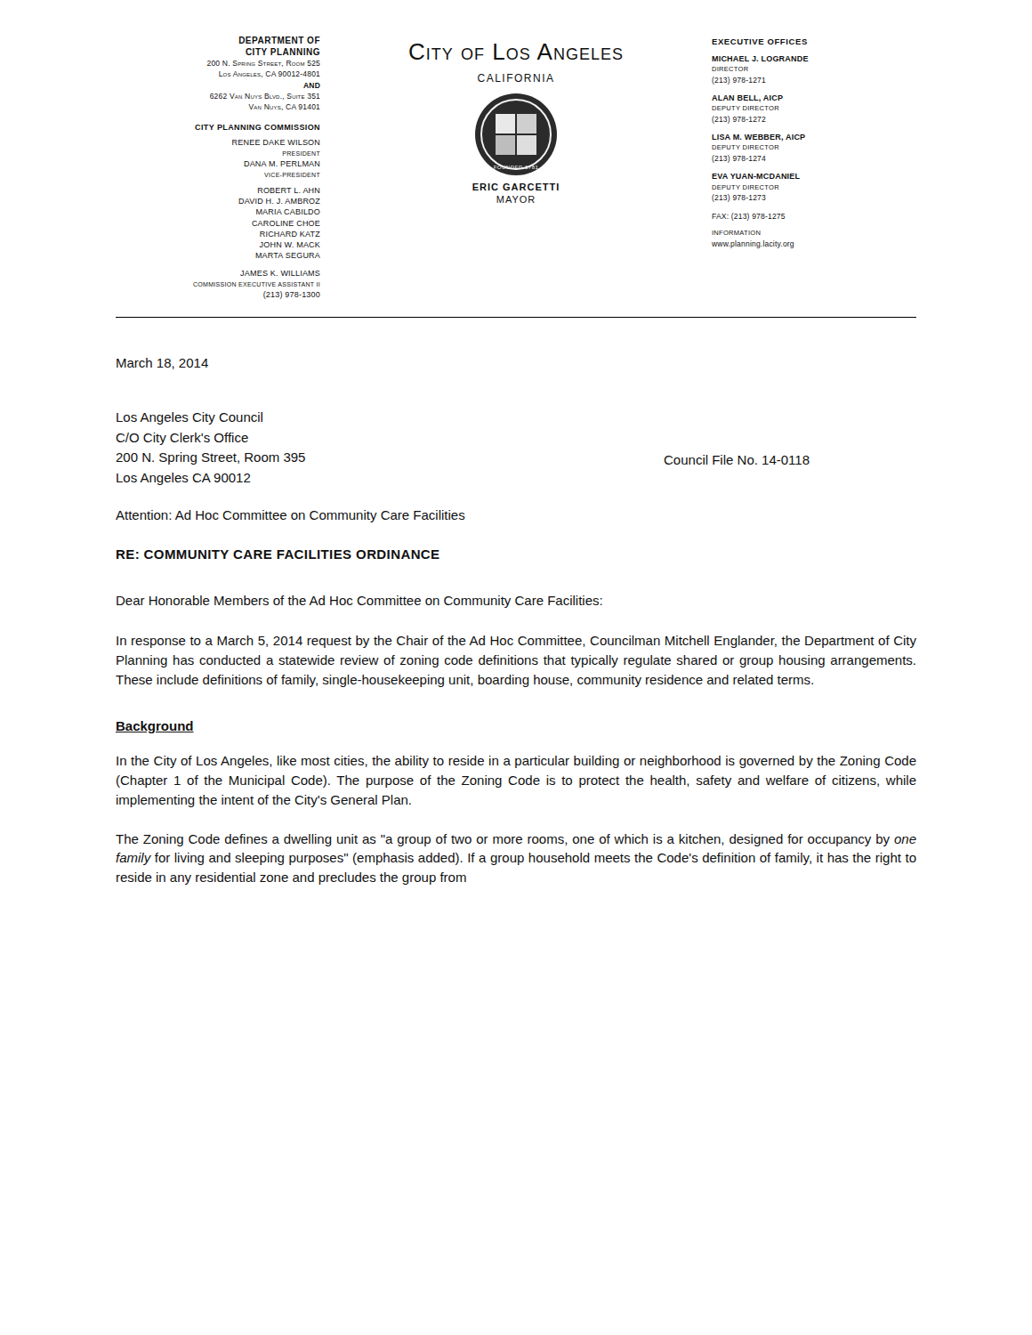DEPARTMENT OF
CITY PLANNING
200 N. Spring Street, Room 525
Los Angeles, CA 90012-4801
AND
6262 Van Nuys Blvd., Suite 351
Van Nuys, CA 91401
CITY PLANNING COMMISSION
RENEE DAKE WILSON
PRESIDENT
DANA M. PERLMAN
VICE-PRESIDENT
ROBERT L. AHN
DAVID H. J. AMBROZ
MARIA CABILDO
CAROLINE CHOE
RICHARD KATZ
JOHN W. MACK
MARTA SEGURA
JAMES K. WILLIAMS
COMMISSION EXECUTIVE ASSISTANT II
(213) 978-1300
City of Los Angeles
CALIFORNIA
FOUNDED 1781
ERIC GARCETTI
MAYOR
EXECUTIVE OFFICES
MICHAEL J. LOGRANDE
DIRECTOR
(213) 978-1271
ALAN BELL, AICP
DEPUTY DIRECTOR
(213) 978-1272
LISA M. WEBBER, AICP
DEPUTY DIRECTOR
(213) 978-1274
EVA YUAN-MCDANIEL
DEPUTY DIRECTOR
(213) 978-1273
FAX: (213) 978-1275
INFORMATION
www.planning.lacity.org
March 18, 2014
Los Angeles City Council
C/O City Clerk's Office
200 N. Spring Street, Room 395
Los Angeles CA 90012
Council File No. 14-0118
Attention: Ad Hoc Committee on Community Care Facilities
RE: COMMUNITY CARE FACILITIES ORDINANCE
Dear Honorable Members of the Ad Hoc Committee on Community Care Facilities:
In response to a March 5, 2014 request by the Chair of the Ad Hoc Committee, Councilman Mitchell Englander, the Department of City Planning has conducted a statewide review of zoning code definitions that typically regulate shared or group housing arrangements. These include definitions of family, single-housekeeping unit, boarding house, community residence and related terms.
Background
In the City of Los Angeles, like most cities, the ability to reside in a particular building or neighborhood is governed by the Zoning Code (Chapter 1 of the Municipal Code). The purpose of the Zoning Code is to protect the health, safety and welfare of citizens, while implementing the intent of the City's General Plan.
The Zoning Code defines a dwelling unit as "a group of two or more rooms, one of which is a kitchen, designed for occupancy by one family for living and sleeping purposes" (emphasis added). If a group household meets the Code's definition of family, it has the right to reside in any residential zone and precludes the group from